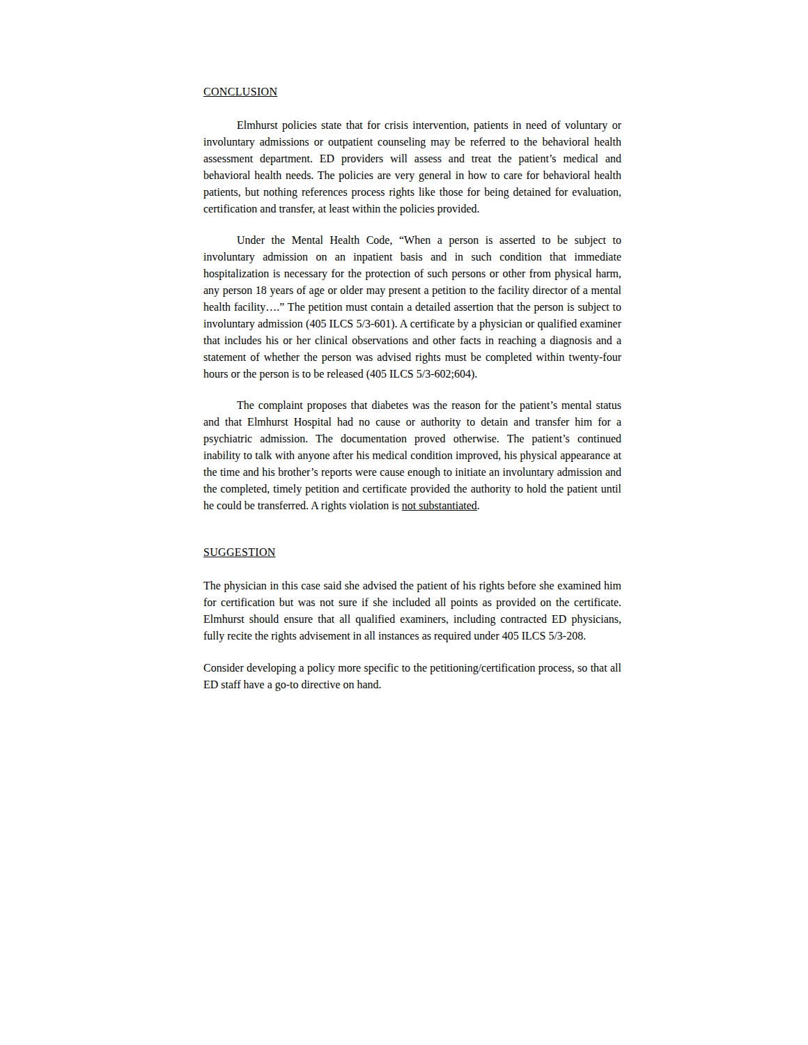CONCLUSION
Elmhurst policies state that for crisis intervention, patients in need of voluntary or involuntary admissions or outpatient counseling may be referred to the behavioral health assessment department. ED providers will assess and treat the patient’s medical and behavioral health needs. The policies are very general in how to care for behavioral health patients, but nothing references process rights like those for being detained for evaluation, certification and transfer, at least within the policies provided.
Under the Mental Health Code, “When a person is asserted to be subject to involuntary admission on an inpatient basis and in such condition that immediate hospitalization is necessary for the protection of such persons or other from physical harm, any person 18 years of age or older may present a petition to the facility director of a mental health facility….” The petition must contain a detailed assertion that the person is subject to involuntary admission (405 ILCS 5/3-601). A certificate by a physician or qualified examiner that includes his or her clinical observations and other facts in reaching a diagnosis and a statement of whether the person was advised rights must be completed within twenty-four hours or the person is to be released (405 ILCS 5/3-602;604).
The complaint proposes that diabetes was the reason for the patient’s mental status and that Elmhurst Hospital had no cause or authority to detain and transfer him for a psychiatric admission. The documentation proved otherwise. The patient’s continued inability to talk with anyone after his medical condition improved, his physical appearance at the time and his brother’s reports were cause enough to initiate an involuntary admission and the completed, timely petition and certificate provided the authority to hold the patient until he could be transferred. A rights violation is not substantiated.
SUGGESTION
The physician in this case said she advised the patient of his rights before she examined him for certification but was not sure if she included all points as provided on the certificate. Elmhurst should ensure that all qualified examiners, including contracted ED physicians, fully recite the rights advisement in all instances as required under 405 ILCS 5/3-208.
Consider developing a policy more specific to the petitioning/certification process, so that all ED staff have a go-to directive on hand.